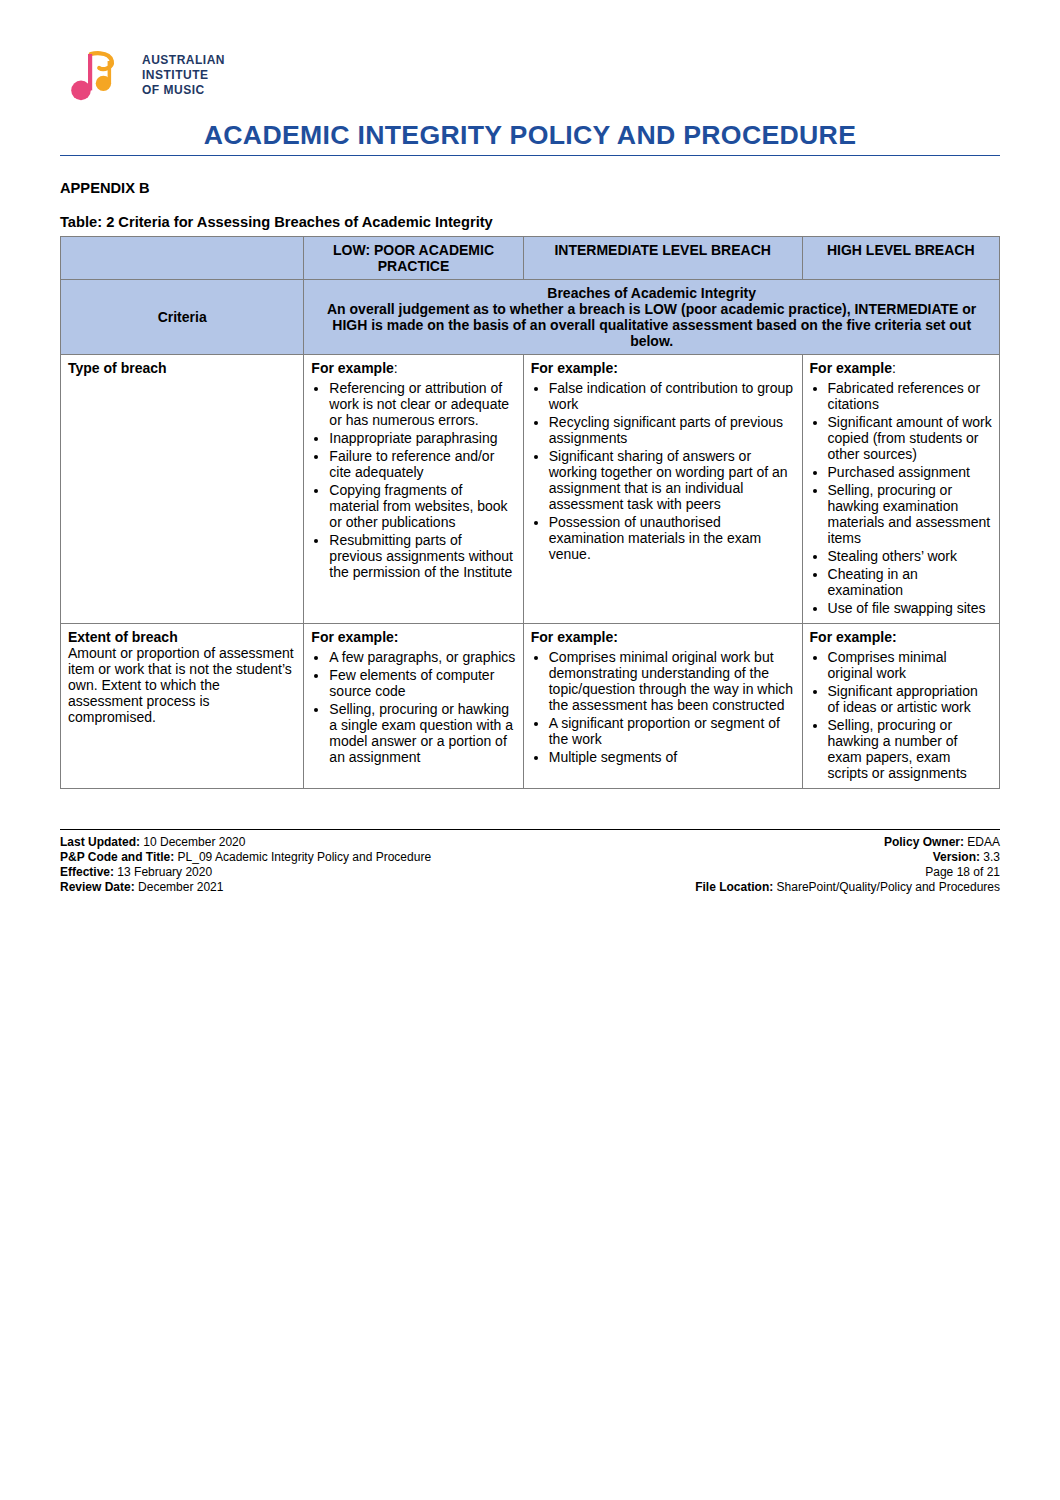Australian
Institute
of Music
ACADEMIC INTEGRITY POLICY AND PROCEDURE
APPENDIX B
Table: 2 Criteria for Assessing Breaches of Academic Integrity
| | LOW: POOR ACADEMIC PRACTICE | INTERMEDIATE LEVEL BREACH | HIGH LEVEL BREACH |
| --- | --- | --- | --- |
| Criteria | Breaches of Academic Integrity An overall judgement as to whether a breach is LOW (poor academic practice), INTERMEDIATE or HIGH is made on the basis of an overall qualitative assessment based on the five criteria set out below. |
| Type of breach | For example : Referencing or attribution of work is not clear or adequate or has numerous errors. Inappropriate paraphrasing Failure to reference and/or cite adequately Copying fragments of material from websites, book or other publications Resubmitting parts of previous assignments without the permission of the Institute | For example: False indication of contribution to group work Recycling significant parts of previous assignments Significant sharing of answers or working together on wording part of an assignment that is an individual assessment task with peers Possession of unauthorised examination materials in the exam venue. | For example : Fabricated references or citations Significant amount of work copied (from students or other sources) Purchased assignment Selling, procuring or hawking examination materials and assessment items Stealing others’ work Cheating in an examination Use of file swapping sites |
| Extent of breach Amount or proportion of assessment item or work that is not the student’s own. Extent to which the assessment process is compromised. | For example: A few paragraphs, or graphics Few elements of computer source code Selling, procuring or hawking a single exam question with a model answer or a portion of an assignment | For example: Comprises minimal original work but demonstrating understanding of the topic/question through the way in which the assessment has been constructed A significant proportion or segment of the work Multiple segments of | For example: Comprises minimal original work Significant appropriation of ideas or artistic work Selling, procuring or hawking a number of exam papers, exam scripts or assignments |
Last Updated: 10 December 2020
P&P Code and Title: PL_09 Academic Integrity Policy and Procedure
Effective: 13 February 2020
Review Date: December 2021
Policy Owner: EDAA
Version: 3.3
Page 18 of 21
File Location: SharePoint/Quality/Policy and Procedures